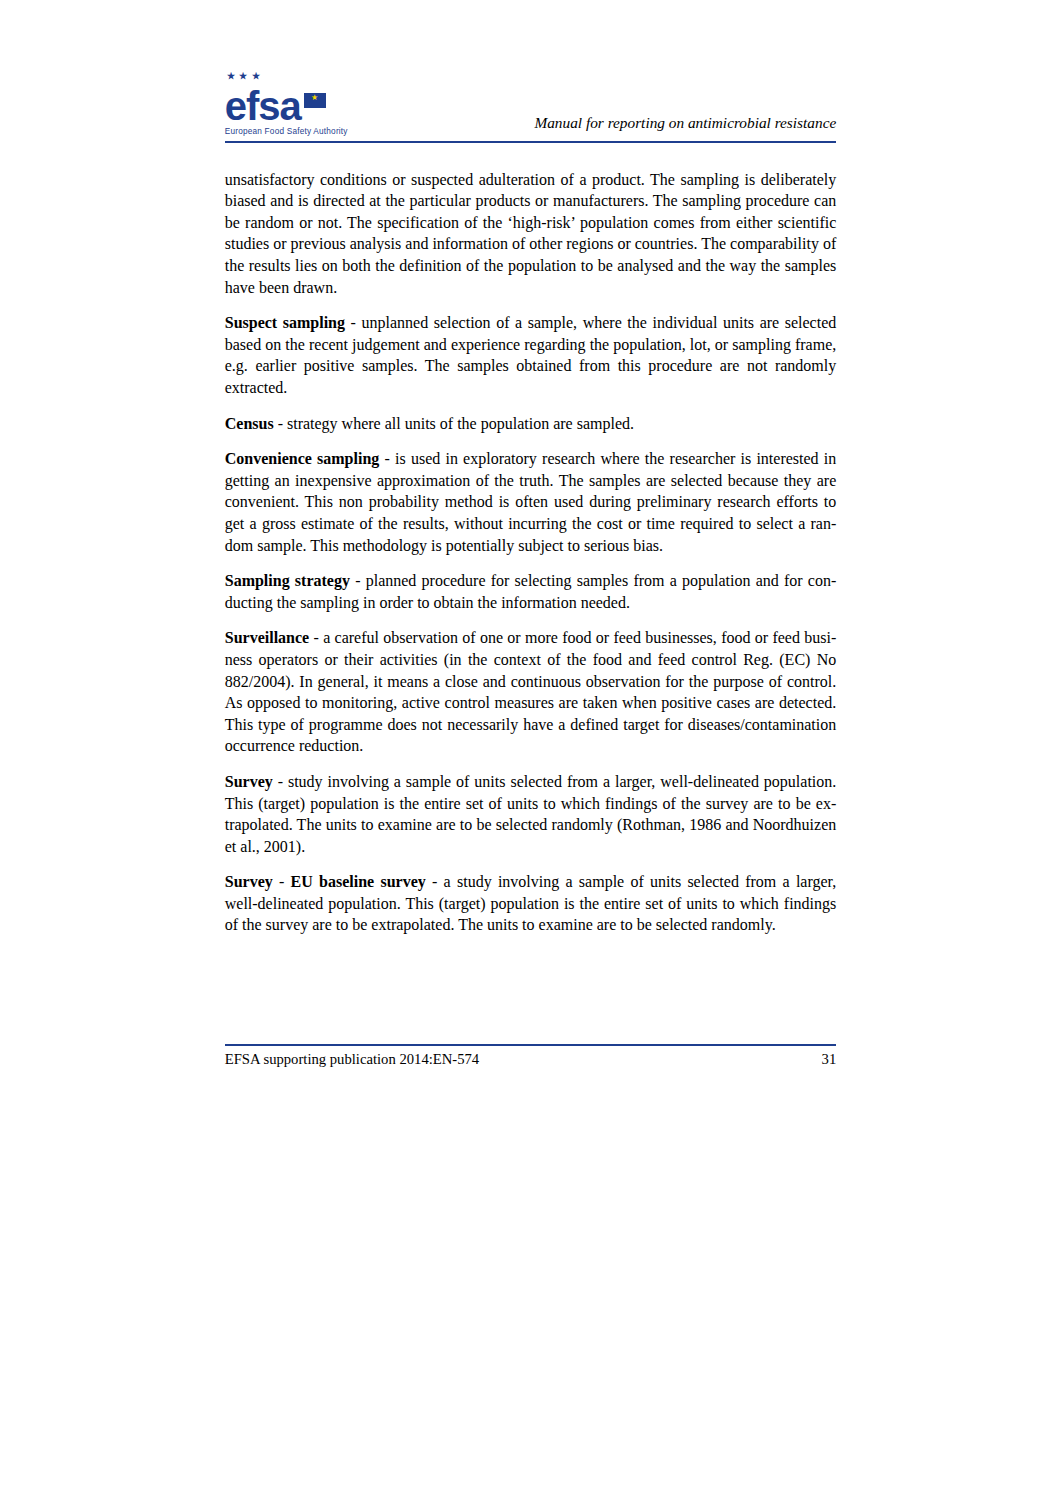★ ★ ★efsa
European Food Safety Authority
Manual for reporting on antimicrobial resistance
unsatisfactory conditions or suspected adulteration of a product. The sampling is deliberately biased and is directed at the particular products or manufacturers. The sampling procedure can be random or not. The specification of the ‘high-risk’ population comes from either scientific studies or previous analysis and information of other regions or countries. The comparability of the results lies on both the definition of the population to be analysed and the way the samples have been drawn.
Suspect sampling - unplanned selection of a sample, where the individual units are selected based on the recent judgement and experience regarding the population, lot, or sampling frame, e.g. earlier positive samples. The samples obtained from this procedure are not randomly extracted.
Census - strategy where all units of the population are sampled.
Convenience sampling - is used in exploratory research where the researcher is interested in getting an inexpensive approximation of the truth. The samples are selected because they are convenient. This non probability method is often used during preliminary research efforts to get a gross estimate of the results, without incurring the cost or time required to select a random sample. This methodology is potentially subject to serious bias.
Sampling strategy - planned procedure for selecting samples from a population and for conducting the sampling in order to obtain the information needed.
Surveillance - a careful observation of one or more food or feed businesses, food or feed business operators or their activities (in the context of the food and feed control Reg. (EC) No 882/2004). In general, it means a close and continuous observation for the purpose of control. As opposed to monitoring, active control measures are taken when positive cases are detected. This type of programme does not necessarily have a defined target for diseases/contamination occurrence reduction.
Survey - study involving a sample of units selected from a larger, well-delineated population. This (target) population is the entire set of units to which findings of the survey are to be extrapolated. The units to examine are to be selected randomly (Rothman, 1986 and Noordhuizen et al., 2001).
Survey - EU baseline survey - a study involving a sample of units selected from a larger, well-delineated population. This (target) population is the entire set of units to which findings of the survey are to be extrapolated. The units to examine are to be selected randomly.
EFSA supporting publication 2014:EN-574 31